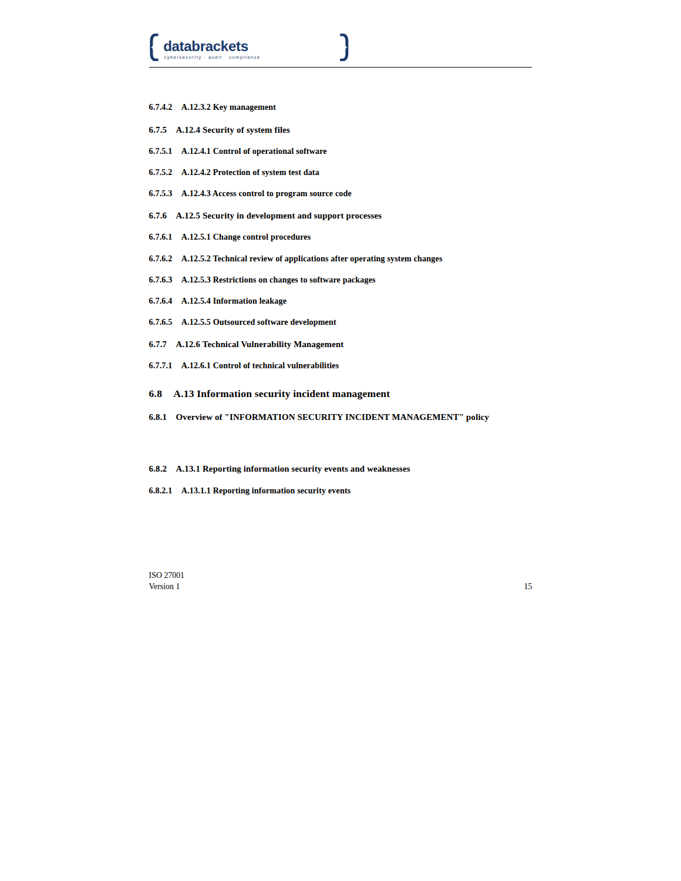databrackets cybersecurity · audit · compliance
6.7.4.2 A.12.3.2 Key management
6.7.5 A.12.4 Security of system files
6.7.5.1 A.12.4.1 Control of operational software
6.7.5.2 A.12.4.2 Protection of system test data
6.7.5.3 A.12.4.3 Access control to program source code
6.7.6 A.12.5 Security in development and support processes
6.7.6.1 A.12.5.1 Change control procedures
6.7.6.2 A.12.5.2 Technical review of applications after operating system changes
6.7.6.3 A.12.5.3 Restrictions on changes to software packages
6.7.6.4 A.12.5.4 Information leakage
6.7.6.5 A.12.5.5 Outsourced software development
6.7.7 A.12.6 Technical Vulnerability Management
6.7.7.1 A.12.6.1 Control of technical vulnerabilities
6.8 A.13 Information security incident management
6.8.1 Overview of "INFORMATION SECURITY INCIDENT MANAGEMENT" policy
6.8.2 A.13.1 Reporting information security events and weaknesses
6.8.2.1 A.13.1.1 Reporting information security events
ISO 27001
Version 1
15